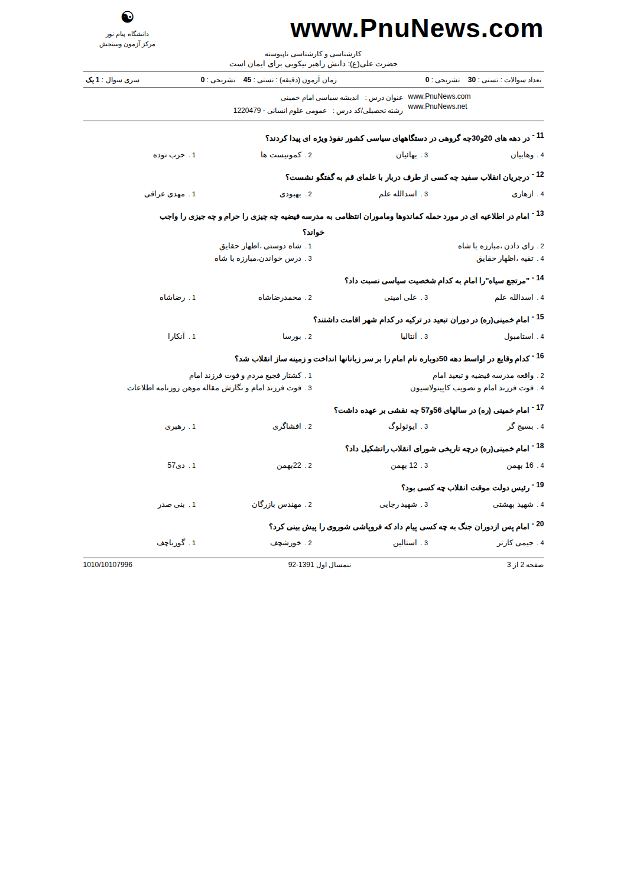www.PnuNews.com
☯
دانشگاه پیام نور
مرکز آزمون وسنجش
کارشناسی و کارشناسی ناپیوسته
حضرت علی(ع): دانش راهبر نیکویی برای ایمان است
| تعداد سوالات : تستی : 30 تشریحی : 0 | زمان آزمون (دقیقه) : تستی : 45 تشریحی : 0 | سری سوال : 1 یک |
| www.PnuNews.com www.PnuNews.net | عنوان درس : اندیشه سیاسی امام خمینی رشته تحصیلی/کد درس : عمومی علوم انسانی - 1220479 |
11 - در دهه های 20و30چه گروهی در دستگاههای سیاسی کشور نفوذ ویژه ای پیدا کردند؟
4 . وهابیان
3 . بهائیان
2 . کمونیست ها
1 . حزب توده
12 - درجریان انقلاب سفید چه کسی از طرف دربار با علمای قم به گفتگو نشست؟
4 . ازهاری
3 . اسدالله علم
2 . بهبودی
1 . مهدی عراقی
13 - امام در اطلاعیه ای در مورد حمله کماندوها وماموران انتظامی به مدرسه فیضیه چه چیزی را حرام و چه جیزی را واجب
خواند؟
2 . رای دادن ،مبارزه با شاه
1 . شاه دوستی ،اظهار حقایق
4 . تقیه ،اظهار حقایق
3 . درس خواندن،مبارزه با شاه
14 - "مرتجع سیاه"را امام به کدام شخصیت سیاسی نسبت داد؟
4 . اسدالله علم
3 . علی امینی
2 . محمدرضاشاه
1 . رضاشاه
15 - امام خمینی(ره) در دوران تبعید در ترکیه در کدام شهر اقامت داشتند؟
4 . استامبول
3 . آنتالیا
2 . بورسا
1 . آنکارا
16 - کدام وقایع در اواسط دهه 50دوباره نام امام را بر سر زبانانها انداخت و زمینه ساز انقلاب شد؟
2 . واقعه مدرسه فیضیه و تبعید امام
1 . کشتار فجیع مردم و فوت فرزند امام
4 . فوت فرزند امام و تصویب کاپیتولاسیون
3 . فوت فرزند امام و نگارش مقاله موهن روزنامه اطلاعات
17 - امام خمینی (ره) در سالهای 56و57 چه نقشی بر عهده داشت؟
4 . بسیج گر
3 . ایوئولوگ
2 . افشاگری
1 . رهبری
18 - امام خمینی(ره) درچه تاریخی شورای انقلاب راتشکیل داد؟
4 . 16 بهمن
3 . 12 بهمن
2 . 22بهمن
1 . دی57
19 - رئیس دولت موقت انقلاب چه کسی بود؟
4 . شهید بهشتی
3 . شهید رجایی
2 . مهندس بازرگان
1 . بنی صدر
20 - امام پس ازدوران جنگ به چه کسی پیام داد که فروپاشی شوروی را پیش بینی کرد؟
4 . جیمی کارتر
3 . استالین
2 . خورشچف
1 . گورباچف
صفحه 2 از 3
نیمسال اول 1391-92
1010/10107996